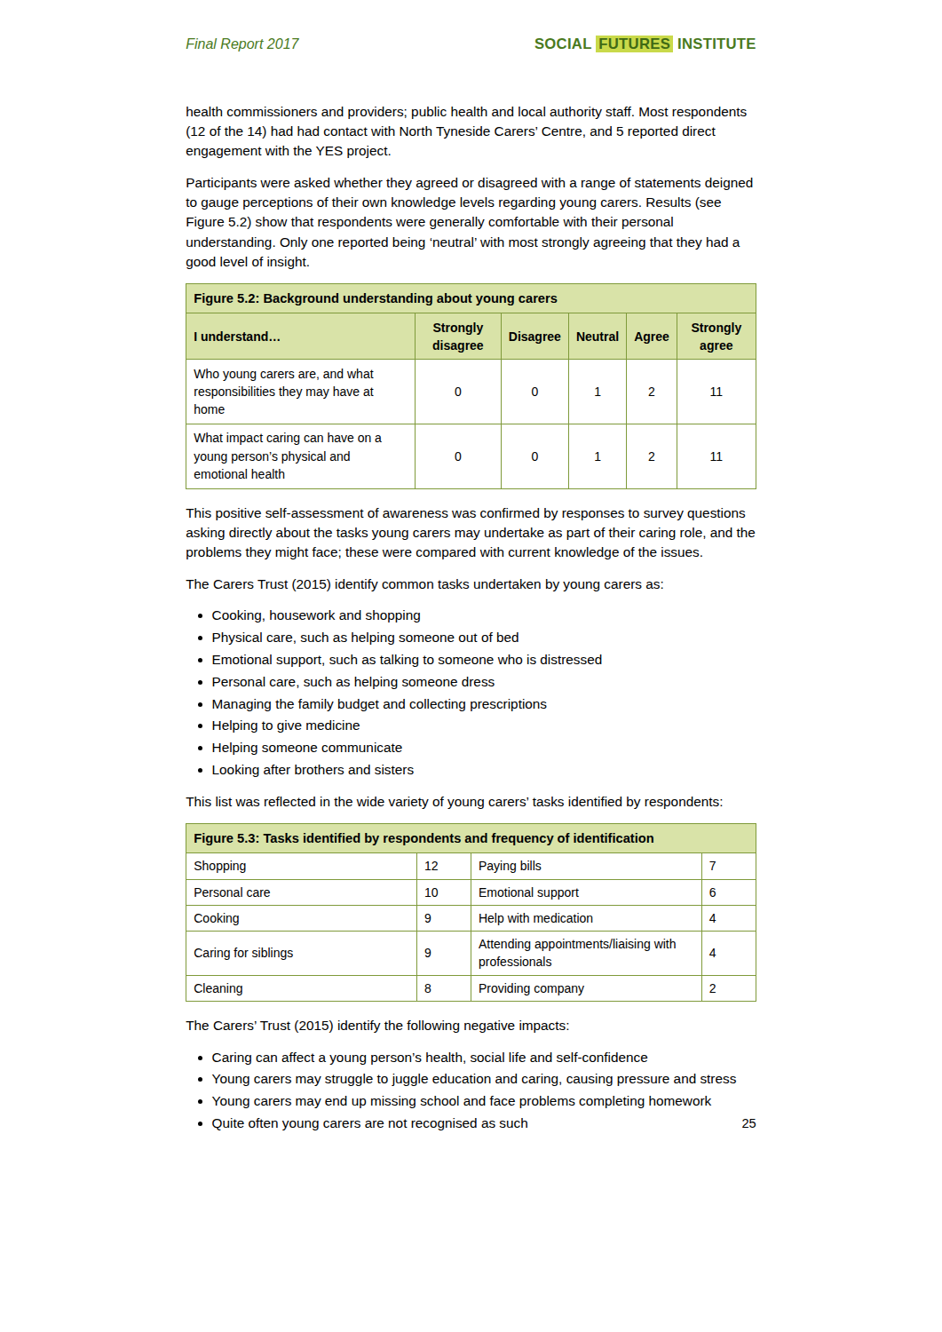Final Report 2017
SOCIAL FUTURES INSTITUTE
health commissioners and providers; public health and local authority staff. Most respondents (12 of the 14) had had contact with North Tyneside Carers’ Centre, and 5 reported direct engagement with the YES project.
Participants were asked whether they agreed or disagreed with a range of statements deigned to gauge perceptions of their own knowledge levels regarding young carers. Results (see Figure 5.2) show that respondents were generally comfortable with their personal understanding. Only one reported being ‘neutral’ with most strongly agreeing that they had a good level of insight.
Figure 5.2: Background understanding about young carers
| I understand… | Strongly disagree | Disagree | Neutral | Agree | Strongly agree |
| --- | --- | --- | --- | --- | --- |
| Who young carers are, and what responsibilities they may have at home | 0 | 0 | 1 | 2 | 11 |
| What impact caring can have on a young person’s physical and emotional health | 0 | 0 | 1 | 2 | 11 |
This positive self-assessment of awareness was confirmed by responses to survey questions asking directly about the tasks young carers may undertake as part of their caring role, and the problems they might face; these were compared with current knowledge of the issues.
The Carers Trust (2015) identify common tasks undertaken by young carers as:
Cooking, housework and shopping
Physical care, such as helping someone out of bed
Emotional support, such as talking to someone who is distressed
Personal care, such as helping someone dress
Managing the family budget and collecting prescriptions
Helping to give medicine
Helping someone communicate
Looking after brothers and sisters
This list was reflected in the wide variety of young carers’ tasks identified by respondents:
Figure 5.3: Tasks identified by respondents and frequency of identification
| Shopping | 12 | Paying bills | 7 |
| Personal care | 10 | Emotional support | 6 |
| Cooking | 9 | Help with medication | 4 |
| Caring for siblings | 9 | Attending appointments/liaising with professionals | 4 |
| Cleaning | 8 | Providing company | 2 |
The Carers’ Trust (2015) identify the following negative impacts:
Caring can affect a young person’s health, social life and self-confidence
Young carers may struggle to juggle education and caring, causing pressure and stress
Young carers may end up missing school and face problems completing homework
Quite often young carers are not recognised as such
25